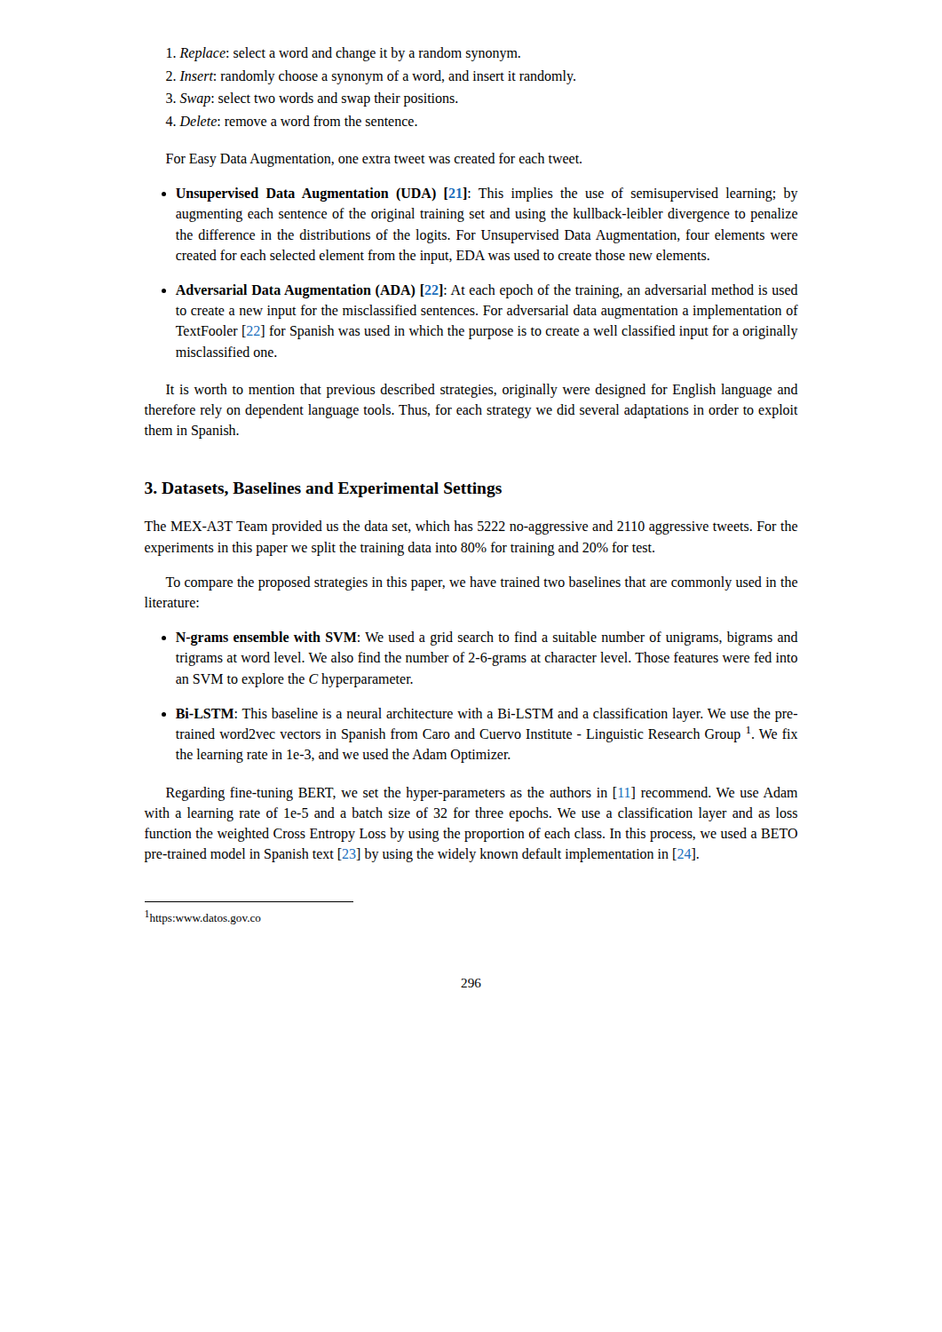Replace: select a word and change it by a random synonym.
Insert: randomly choose a synonym of a word, and insert it randomly.
Swap: select two words and swap their positions.
Delete: remove a word from the sentence.
For Easy Data Augmentation, one extra tweet was created for each tweet.
Unsupervised Data Augmentation (UDA) [21]: This implies the use of semisupervised learning; by augmenting each sentence of the original training set and using the kullback-leibler divergence to penalize the difference in the distributions of the logits. For Unsupervised Data Augmentation, four elements were created for each selected element from the input, EDA was used to create those new elements.
Adversarial Data Augmentation (ADA) [22]: At each epoch of the training, an adversarial method is used to create a new input for the misclassified sentences. For adversarial data augmentation a implementation of TextFooler [22] for Spanish was used in which the purpose is to create a well classified input for a originally misclassified one.
It is worth to mention that previous described strategies, originally were designed for English language and therefore rely on dependent language tools. Thus, for each strategy we did several adaptations in order to exploit them in Spanish.
3. Datasets, Baselines and Experimental Settings
The MEX-A3T Team provided us the data set, which has 5222 no-aggressive and 2110 aggressive tweets. For the experiments in this paper we split the training data into 80% for training and 20% for test.
To compare the proposed strategies in this paper, we have trained two baselines that are commonly used in the literature:
N-grams ensemble with SVM: We used a grid search to find a suitable number of unigrams, bigrams and trigrams at word level. We also find the number of 2-6-grams at character level. Those features were fed into an SVM to explore the C hyperparameter.
Bi-LSTM: This baseline is a neural architecture with a Bi-LSTM and a classification layer. We use the pre-trained word2vec vectors in Spanish from Caro and Cuervo Institute - Linguistic Research Group 1. We fix the learning rate in 1e-3, and we used the Adam Optimizer.
Regarding fine-tuning BERT, we set the hyper-parameters as the authors in [11] recommend. We use Adam with a learning rate of 1e-5 and a batch size of 32 for three epochs. We use a classification layer and as loss function the weighted Cross Entropy Loss by using the proportion of each class. In this process, we used a BETO pre-trained model in Spanish text [23] by using the widely known default implementation in [24].
1https:www.datos.gov.co
296